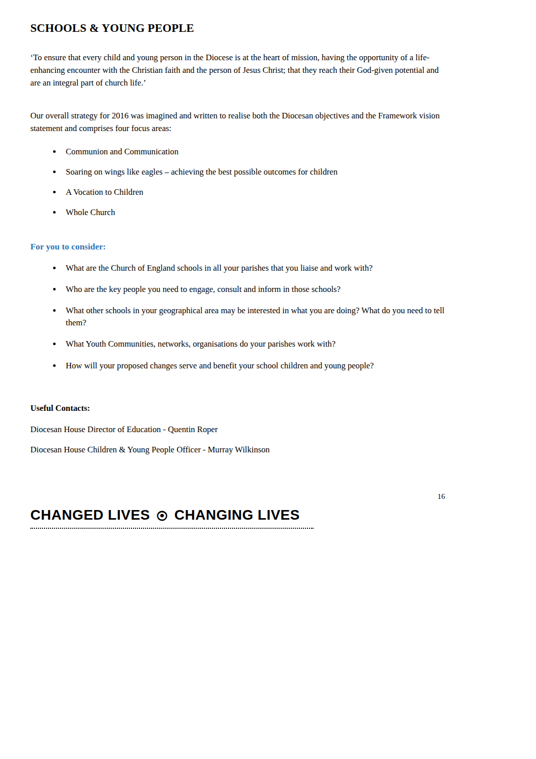SCHOOLS & YOUNG PEOPLE
‘To ensure that every child and young person in the Diocese is at the heart of mission, having the opportunity of a life-enhancing encounter with the Christian faith and the person of Jesus Christ; that they reach their God-given potential and are an integral part of church life.’
Our overall strategy for 2016 was imagined and written to realise both the Diocesan objectives and the Framework vision statement and comprises four focus areas:
Communion and Communication
Soaring on wings like eagles – achieving the best possible outcomes for children
A Vocation to Children
Whole Church
For you to consider:
What are the Church of England schools in all your parishes that you liaise and work with?
Who are the key people you need to engage, consult and inform in those schools?
What other schools in your geographical area may be interested in what you are doing? What do you need to tell them?
What Youth Communities, networks, organisations do your parishes work with?
How will your proposed changes serve and benefit your school children and young people?
Useful Contacts:
Diocesan House Director of Education - Quentin Roper
Diocesan House Children & Young People Officer - Murray Wilkinson
16
CHANGED LIVES ⦿ CHANGING LIVES